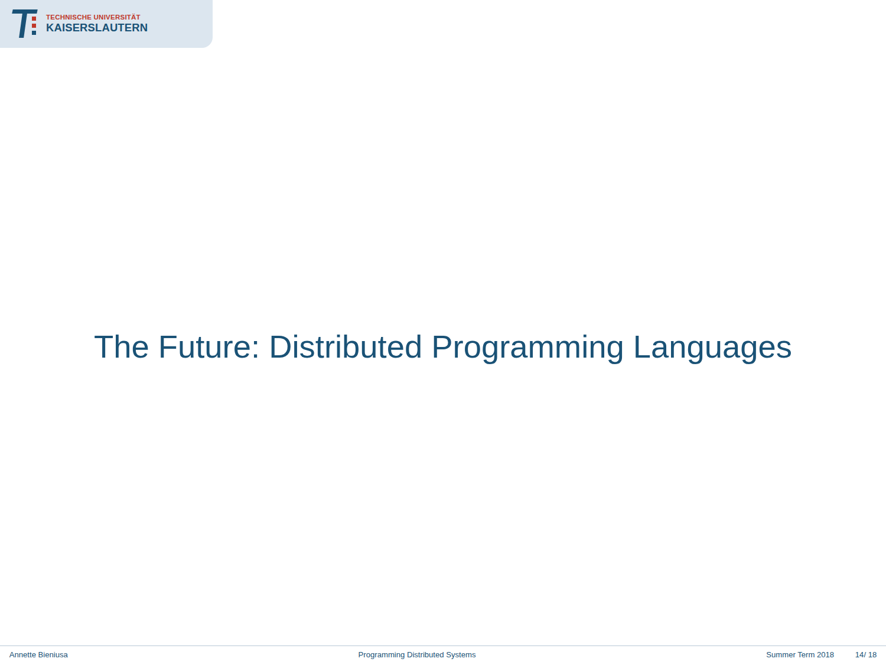Technische Universität
Kaiserslautern
The Future: Distributed Programming Languages
Annette Bieniusa Programming Distributed Systems Summer Term 2018 14/ 18